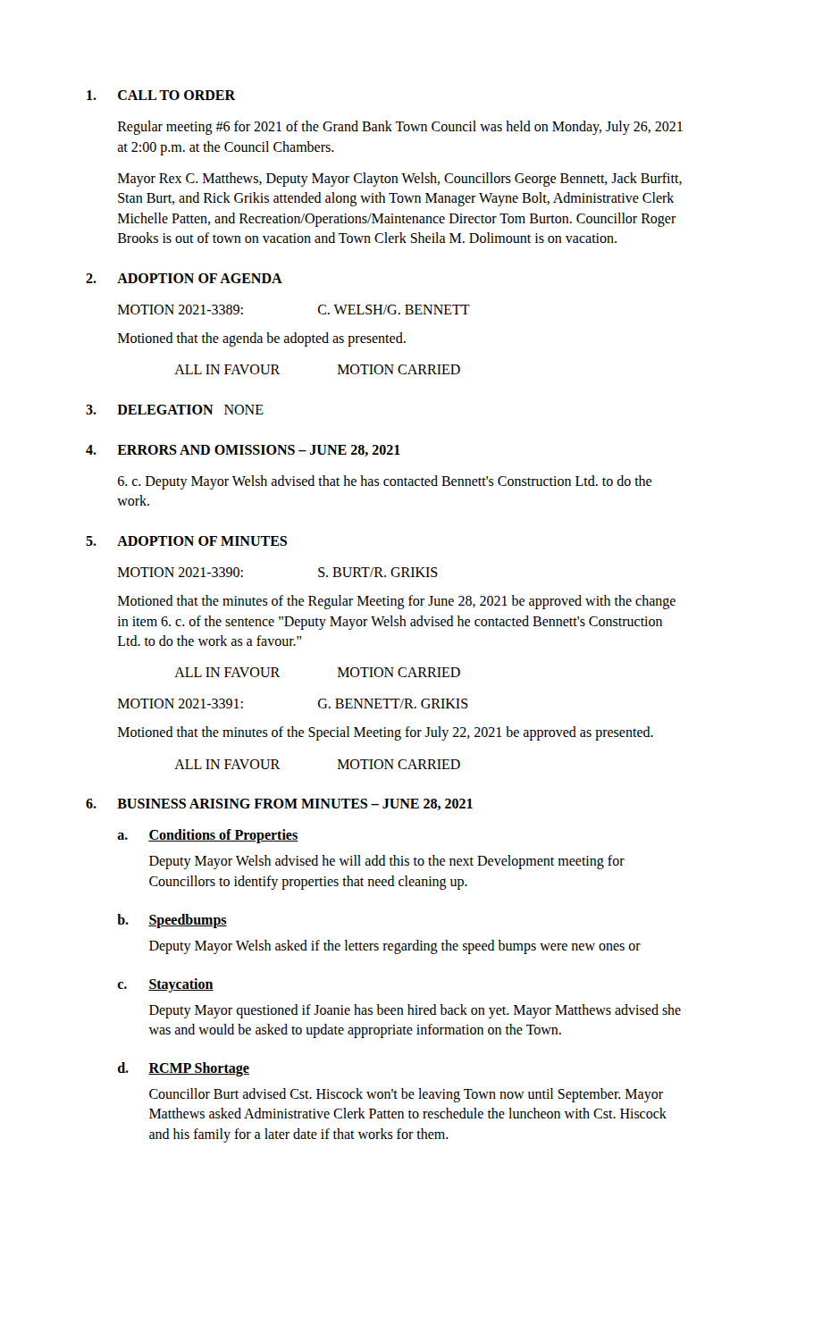1.
CALL TO ORDER
Regular meeting #6 for 2021 of the Grand Bank Town Council was held on Monday, July 26, 2021 at 2:00 p.m. at the Council Chambers.
Mayor Rex C. Matthews, Deputy Mayor Clayton Welsh, Councillors George Bennett, Jack Burfitt, Stan Burt, and Rick Grikis attended along with Town Manager Wayne Bolt, Administrative Clerk Michelle Patten, and Recreation/Operations/Maintenance Director Tom Burton. Councillor Roger Brooks is out of town on vacation and Town Clerk Sheila M. Dolimount is on vacation.
2.
ADOPTION OF AGENDA
MOTION 2021-3389:
C. WELSH/G. BENNETT
Motioned that the agenda be adopted as presented.
ALL IN FAVOUR MOTION CARRIED
3.
DELEGATION NONE
4.
ERRORS AND OMISSIONS – JUNE 28, 2021
6. c. Deputy Mayor Welsh advised that he has contacted Bennett's Construction Ltd. to do the work.
5.
ADOPTION OF MINUTES
MOTION 2021-3390:
S. BURT/R. GRIKIS
Motioned that the minutes of the Regular Meeting for June 28, 2021 be approved with the change in item 6. c. of the sentence "Deputy Mayor Welsh advised he contacted Bennett's Construction Ltd. to do the work as a favour."
ALL IN FAVOUR MOTION CARRIED
MOTION 2021-3391:
G. BENNETT/R. GRIKIS
Motioned that the minutes of the Special Meeting for July 22, 2021 be approved as presented.
ALL IN FAVOUR MOTION CARRIED
6.
BUSINESS ARISING FROM MINUTES – JUNE 28, 2021
a.
Conditions of Properties
Deputy Mayor Welsh advised he will add this to the next Development meeting for Councillors to identify properties that need cleaning up.
b.
Speedbumps
Deputy Mayor Welsh asked if the letters regarding the speed bumps were new ones or
c.
Staycation
Deputy Mayor questioned if Joanie has been hired back on yet. Mayor Matthews advised she was and would be asked to update appropriate information on the Town.
d.
RCMP Shortage
Councillor Burt advised Cst. Hiscock won't be leaving Town now until September. Mayor Matthews asked Administrative Clerk Patten to reschedule the luncheon with Cst. Hiscock and his family for a later date if that works for them.